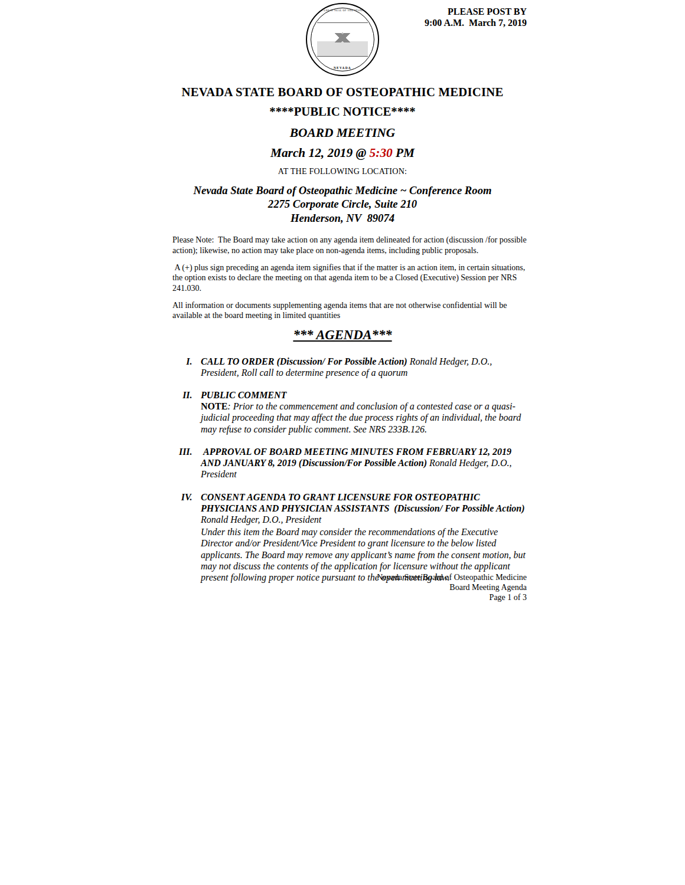PLEASE POST BY
9:00 A.M. March 7, 2019
THE GREAT SEAL OF THE STATE OF
NEVADA
NEVADA STATE BOARD OF OSTEOPATHIC MEDICINE
****PUBLIC NOTICE****
BOARD MEETING
March 12, 2019 @ 5:30 PM
AT THE FOLLOWING LOCATION:
Nevada State Board of Osteopathic Medicine ~ Conference Room
2275 Corporate Circle, Suite 210
Henderson, NV 89074
Please Note: The Board may take action on any agenda item delineated for action (discussion /for possible action); likewise, no action may take place on non-agenda items, including public proposals.
A (+) plus sign preceding an agenda item signifies that if the matter is an action item, in certain situations, the option exists to declare the meeting on that agenda item to be a Closed (Executive) Session per NRS 241.030.
All information or documents supplementing agenda items that are not otherwise confidential will be available at the board meeting in limited quantities
*** AGENDA***
CALL TO ORDER (Discussion/ For Possible Action) Ronald Hedger, D.O., President, Roll call to determine presence of a quorum
PUBLIC COMMENT
NOTE: Prior to the commencement and conclusion of a contested case or a quasi-judicial proceeding that may affect the due process rights of an individual, the board may refuse to consider public comment. See NRS 233B.126.
APPROVAL OF BOARD MEETING MINUTES FROM FEBRUARY 12, 2019 AND JANUARY 8, 2019 (Discussion/For Possible Action) Ronald Hedger, D.O., President
CONSENT AGENDA TO GRANT LICENSURE FOR OSTEOPATHIC PHYSICIANS AND PHYSICIAN ASSISTANTS (Discussion/ For Possible Action) Ronald Hedger, D.O., President Under this item the Board may consider the recommendations of the Executive Director and/or President/Vice President to grant licensure to the below listed applicants. The Board may remove any applicant’s name from the consent motion, but may not discuss the contents of the application for licensure without the applicant present following proper notice pursuant to the open meeting law.
Nevada State Board of Osteopathic Medicine
Board Meeting Agenda
Page 1 of 3